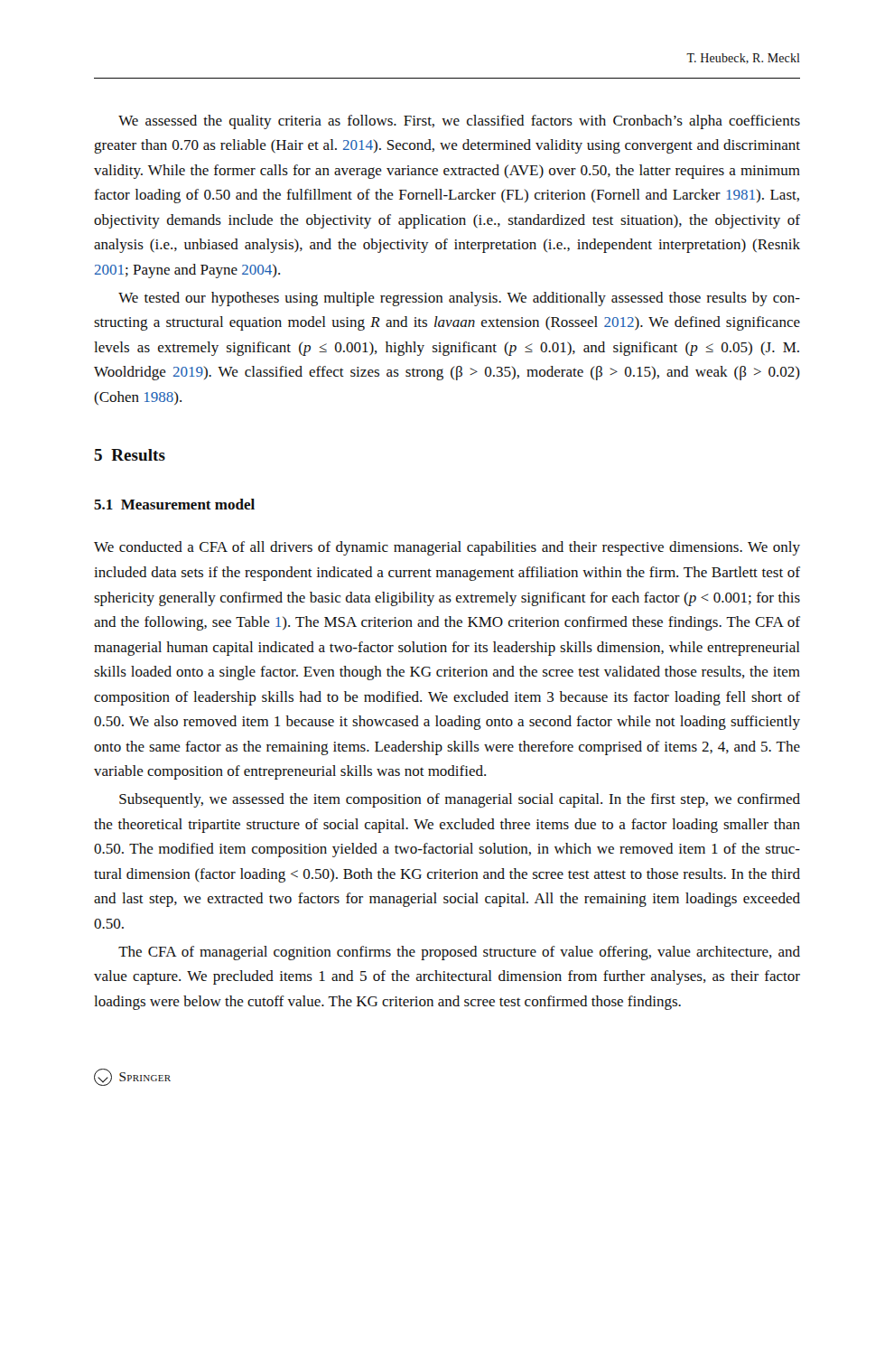T. Heubeck, R. Meckl
We assessed the quality criteria as follows. First, we classified factors with Cronbach’s alpha coefficients greater than 0.70 as reliable (Hair et al. 2014). Second, we determined validity using convergent and discriminant validity. While the former calls for an average variance extracted (AVE) over 0.50, the latter requires a minimum factor loading of 0.50 and the fulfillment of the Fornell-Larcker (FL) criterion (Fornell and Larcker 1981). Last, objectivity demands include the objectivity of application (i.e., standardized test situation), the objectivity of analysis (i.e., unbiased analysis), and the objectivity of interpretation (i.e., independent interpretation) (Resnik 2001; Payne and Payne 2004).
We tested our hypotheses using multiple regression analysis. We additionally assessed those results by constructing a structural equation model using R and its lavaan extension (Rosseel 2012). We defined significance levels as extremely significant (p ≤ 0.001), highly significant (p ≤ 0.01), and significant (p ≤ 0.05) (J. M. Wooldridge 2019). We classified effect sizes as strong (β > 0.35), moderate (β > 0.15), and weak (β > 0.02) (Cohen 1988).
5 Results
5.1 Measurement model
We conducted a CFA of all drivers of dynamic managerial capabilities and their respective dimensions. We only included data sets if the respondent indicated a current management affiliation within the firm. The Bartlett test of sphericity generally confirmed the basic data eligibility as extremely significant for each factor (p < 0.001; for this and the following, see Table 1). The MSA criterion and the KMO criterion confirmed these findings. The CFA of managerial human capital indicated a two-factor solution for its leadership skills dimension, while entrepreneurial skills loaded onto a single factor. Even though the KG criterion and the scree test validated those results, the item composition of leadership skills had to be modified. We excluded item 3 because its factor loading fell short of 0.50. We also removed item 1 because it showcased a loading onto a second factor while not loading sufficiently onto the same factor as the remaining items. Leadership skills were therefore comprised of items 2, 4, and 5. The variable composition of entrepreneurial skills was not modified.
Subsequently, we assessed the item composition of managerial social capital. In the first step, we confirmed the theoretical tripartite structure of social capital. We excluded three items due to a factor loading smaller than 0.50. The modified item composition yielded a two-factorial solution, in which we removed item 1 of the structural dimension (factor loading < 0.50). Both the KG criterion and the scree test attest to those results. In the third and last step, we extracted two factors for managerial social capital. All the remaining item loadings exceeded 0.50.
The CFA of managerial cognition confirms the proposed structure of value offering, value architecture, and value capture. We precluded items 1 and 5 of the architectural dimension from further analyses, as their factor loadings were below the cutoff value. The KG criterion and scree test confirmed those findings.
Springer